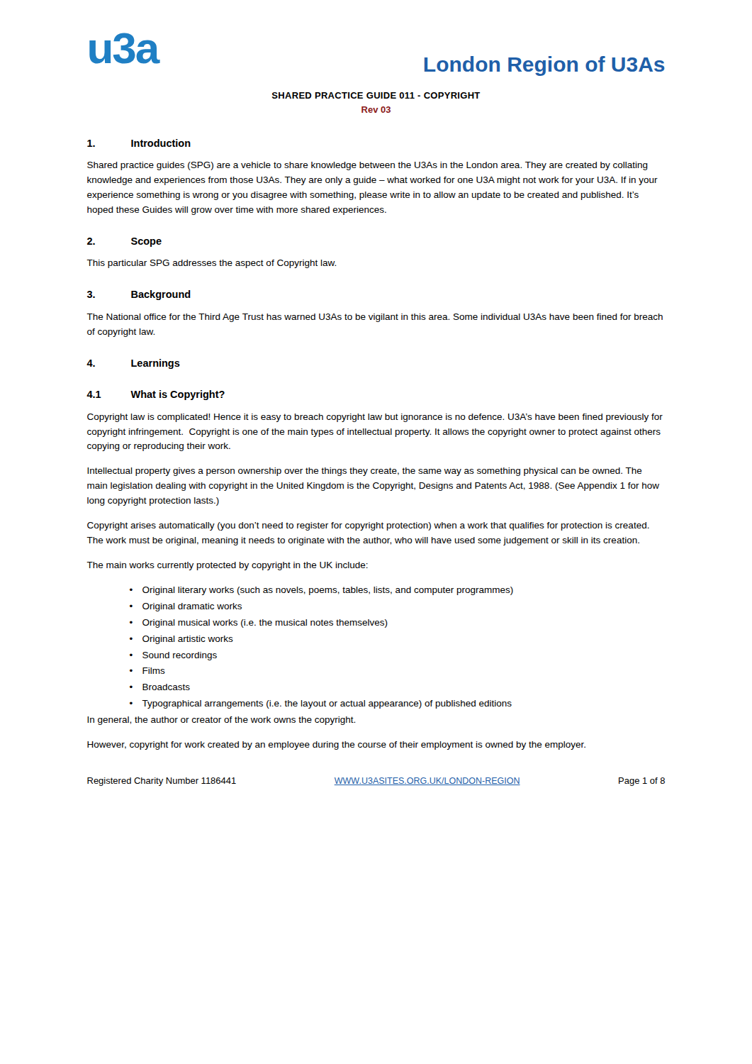u3a
London Region of U3As
SHARED PRACTICE GUIDE 011 - COPYRIGHT
Rev 03
1. Introduction
Shared practice guides (SPG) are a vehicle to share knowledge between the U3As in the London area. They are created by collating knowledge and experiences from those U3As. They are only a guide – what worked for one U3A might not work for your U3A. If in your experience something is wrong or you disagree with something, please write in to allow an update to be created and published. It’s hoped these Guides will grow over time with more shared experiences.
2. Scope
This particular SPG addresses the aspect of Copyright law.
3. Background
The National office for the Third Age Trust has warned U3As to be vigilant in this area. Some individual U3As have been fined for breach of copyright law.
4. Learnings
4.1 What is Copyright?
Copyright law is complicated! Hence it is easy to breach copyright law but ignorance is no defence. U3A’s have been fined previously for copyright infringement. Copyright is one of the main types of intellectual property. It allows the copyright owner to protect against others copying or reproducing their work.
Intellectual property gives a person ownership over the things they create, the same way as something physical can be owned. The main legislation dealing with copyright in the United Kingdom is the Copyright, Designs and Patents Act, 1988. (See Appendix 1 for how long copyright protection lasts.)
Copyright arises automatically (you don’t need to register for copyright protection) when a work that qualifies for protection is created. The work must be original, meaning it needs to originate with the author, who will have used some judgement or skill in its creation.
The main works currently protected by copyright in the UK include:
Original literary works (such as novels, poems, tables, lists, and computer programmes)
Original dramatic works
Original musical works (i.e. the musical notes themselves)
Original artistic works
Sound recordings
Films
Broadcasts
Typographical arrangements (i.e. the layout or actual appearance) of published editions
In general, the author or creator of the work owns the copyright.
However, copyright for work created by an employee during the course of their employment is owned by the employer.
Registered Charity Number 1186441
WWW.U3ASITES.ORG.UK/LONDON-REGION
Page 1 of 8